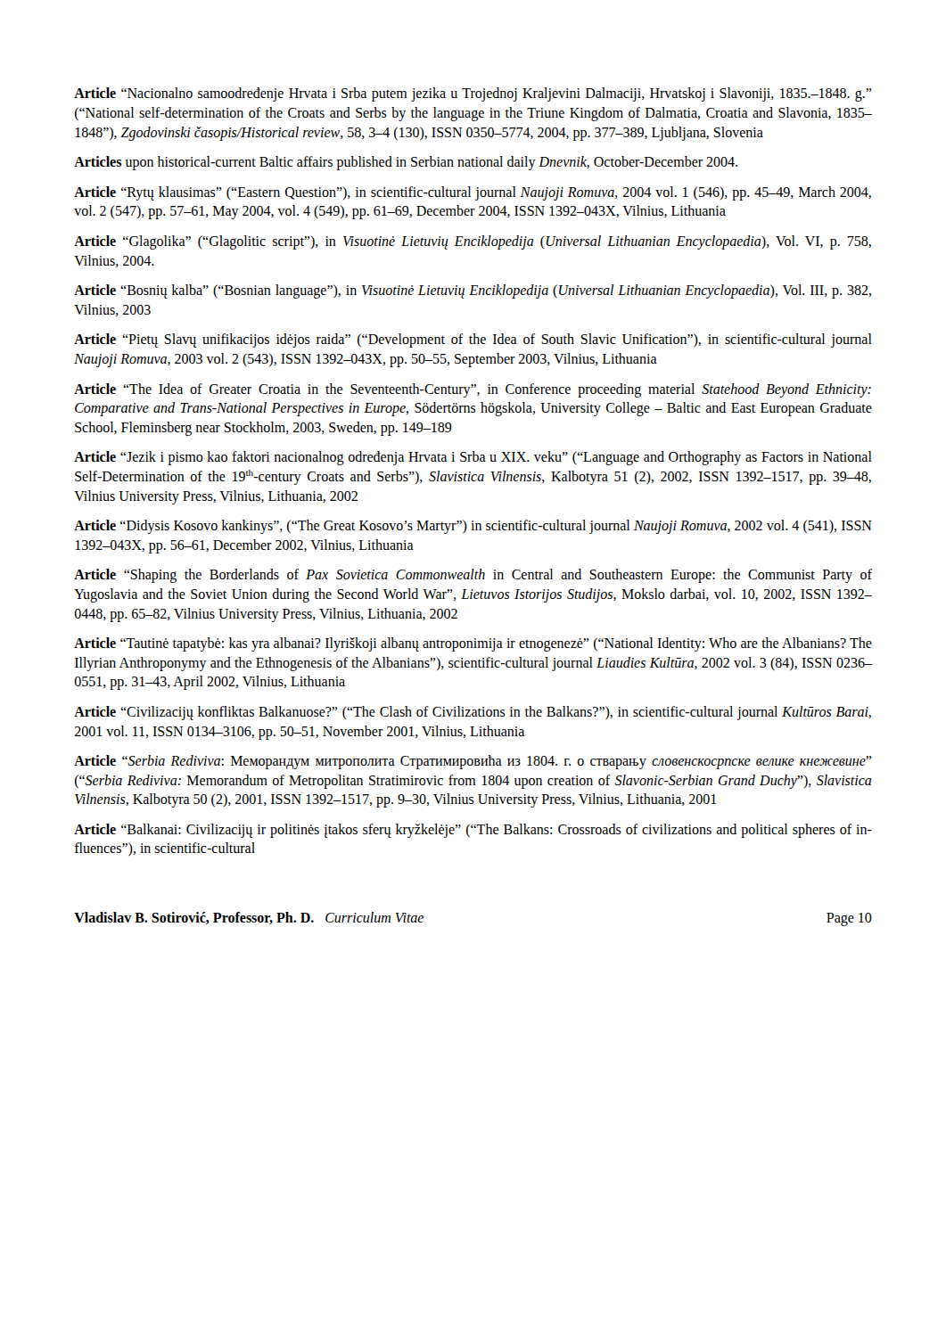Article “Nacionalno samoodređenje Hrvata i Srba putem jezika u Trojednoj Kraljevini Dalmaciji, Hrvatskoj i Slavoniji, 1835.–1848. g.” (“National self-determination of the Croats and Serbs by the language in the Triune Kingdom of Dalmatia, Croatia and Slavonia, 1835–1848”), Zgodovinski časopis/Historical review, 58, 3–4 (130), ISSN 0350–5774, 2004, pp. 377–389, Ljubljana, Slovenia
Articles upon historical-current Baltic affairs published in Serbian national daily Dnevnik, October-December 2004.
Article “Rytų klausimas” (“Eastern Question”), in scientific-cultural journal Naujoji Romuva, 2004 vol. 1 (546), pp. 45–49, March 2004, vol. 2 (547), pp. 57–61, May 2004, vol. 4 (549), pp. 61–69, December 2004, ISSN 1392–043X, Vilnius, Lithuania
Article “Glagolika” (“Glagolitic script”), in Visuotinė Lietuvių Enciklopedija (Universal Lithuanian Encyclopaedia), Vol. VI, p. 758, Vilnius, 2004.
Article “Bosnių kalba” (“Bosnian language”), in Visuotinė Lietuvių Enciklopedija (Universal Lithuanian Encyclopaedia), Vol. III, p. 382, Vilnius, 2003
Article “Pietų Slavų unifikacijos idėjos raida” (“Development of the Idea of South Slavic Unification”), in scientific-cultural journal Naujoji Romuva, 2003 vol. 2 (543), ISSN 1392–043X, pp. 50–55, September 2003, Vilnius, Lithuania
Article “The Idea of Greater Croatia in the Seventeenth-Century”, in Conference proceeding material Statehood Beyond Ethnicity: Comparative and Trans-National Perspectives in Europe, Södertörns högskola, University College – Baltic and East European Graduate School, Fleminsberg near Stockholm, 2003, Sweden, pp. 149–189
Article “Jezik i pismo kao faktori nacionalnog određenja Hrvata i Srba u XIX. veku” (“Language and Orthography as Factors in National Self-Determination of the 19th-century Croats and Serbs”), Slavistica Vilnensis, Kalbotyra 51 (2), 2002, ISSN 1392–1517, pp. 39–48, Vilnius University Press, Vilnius, Lithuania, 2002
Article “Didysis Kosovo kankinys”, (“The Great Kosovo’s Martyr”) in scientific-cultural journal Naujoji Romuva, 2002 vol. 4 (541), ISSN 1392–043X, pp. 56–61, December 2002, Vilnius, Lithuania
Article “Shaping the Borderlands of Pax Sovietica Commonwealth in Central and Southeastern Europe: the Communist Party of Yugoslavia and the Soviet Union during the Second World War”, Lietuvos Istorijos Studijos, Mokslo darbai, vol. 10, 2002, ISSN 1392–0448, pp. 65–82, Vilnius University Press, Vilnius, Lithuania, 2002
Article “Tautinė tapatybė: kas yra albanai? Ilyriškoji albanų antroponimija ir etnogenezė” (“National Identity: Who are the Albanians? The Illyrian Anthroponymy and the Ethnogenesis of the Albanians”), scientific-cultural journal Liaudies Kultūra, 2002 vol. 3 (84), ISSN 0236–0551, pp. 31–43, April 2002, Vilnius, Lithuania
Article “Civilizacijų konfliktas Balkanuose?” (“The Clash of Civilizations in the Balkans?”), in scientific-cultural journal Kultūros Barai, 2001 vol. 11, ISSN 0134–3106, pp. 50–51, November 2001, Vilnius, Lithuania
Article “Serbia Rediviva: Меморандум митрополита Стратимировића из 1804. г. о стварању словенскосрпске велике кнежевине” (“Serbia Rediviva: Memorandum of Metropolitan Stratimirovic from 1804 upon creation of Slavonic-Serbian Grand Duchy”), Slavistica Vilnensis, Kalbotyra 50 (2), 2001, ISSN 1392–1517, pp. 9–30, Vilnius University Press, Vilnius, Lithuania, 2001
Article “Balkanai: Civilizacijų ir politinės įtakos sferų kryžkelėje” (“The Balkans: Crossroads of civilizations and political spheres of influences”), in scientific-cultural
Vladislav B. Sotirović, Professor, Ph. D. Curriculum Vitae Page 10